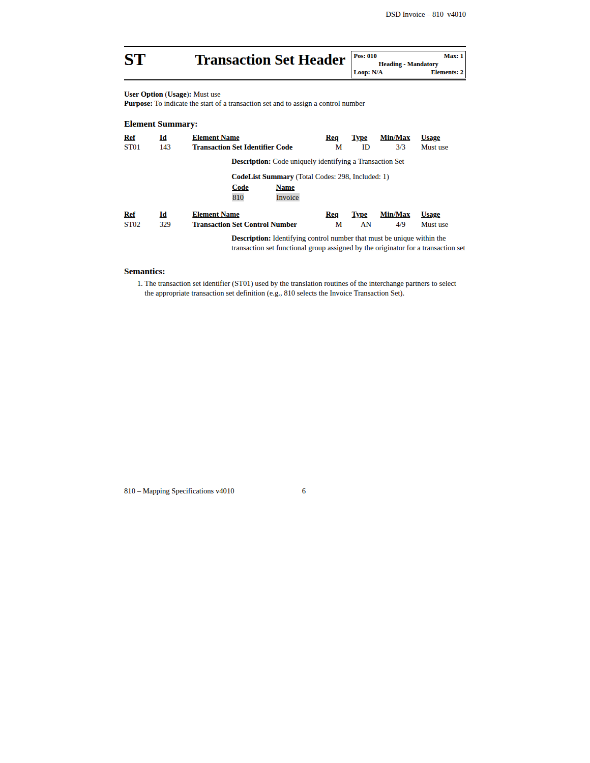DSD Invoice – 810 v4010
ST
Transaction Set Header
Pos: 010 Max: 1
Heading - Mandatory
Loop: N/A Elements: 2
User Option (Usage): Must use
Purpose: To indicate the start of a transaction set and to assign a control number
Element Summary:
| Ref | Id | Element Name | Req | Type | Min/Max | Usage |
| --- | --- | --- | --- | --- | --- | --- |
| ST01 | 143 | Transaction Set Identifier Code | M | ID | 3/3 | Must use |
Description: Code uniquely identifying a Transaction Set
CodeList Summary (Total Codes: 298, Included: 1)
| Code | Name |
| --- | --- |
| 810 | Invoice |
| Ref | Id | Element Name | Req | Type | Min/Max | Usage |
| --- | --- | --- | --- | --- | --- | --- |
| ST02 | 329 | Transaction Set Control Number | M | AN | 4/9 | Must use |
Description: Identifying control number that must be unique within the transaction set functional group assigned by the originator for a transaction set
Semantics:
The transaction set identifier (ST01) used by the translation routines of the interchange partners to select the appropriate transaction set definition (e.g., 810 selects the Invoice Transaction Set).
810 – Mapping Specifications v4010 6